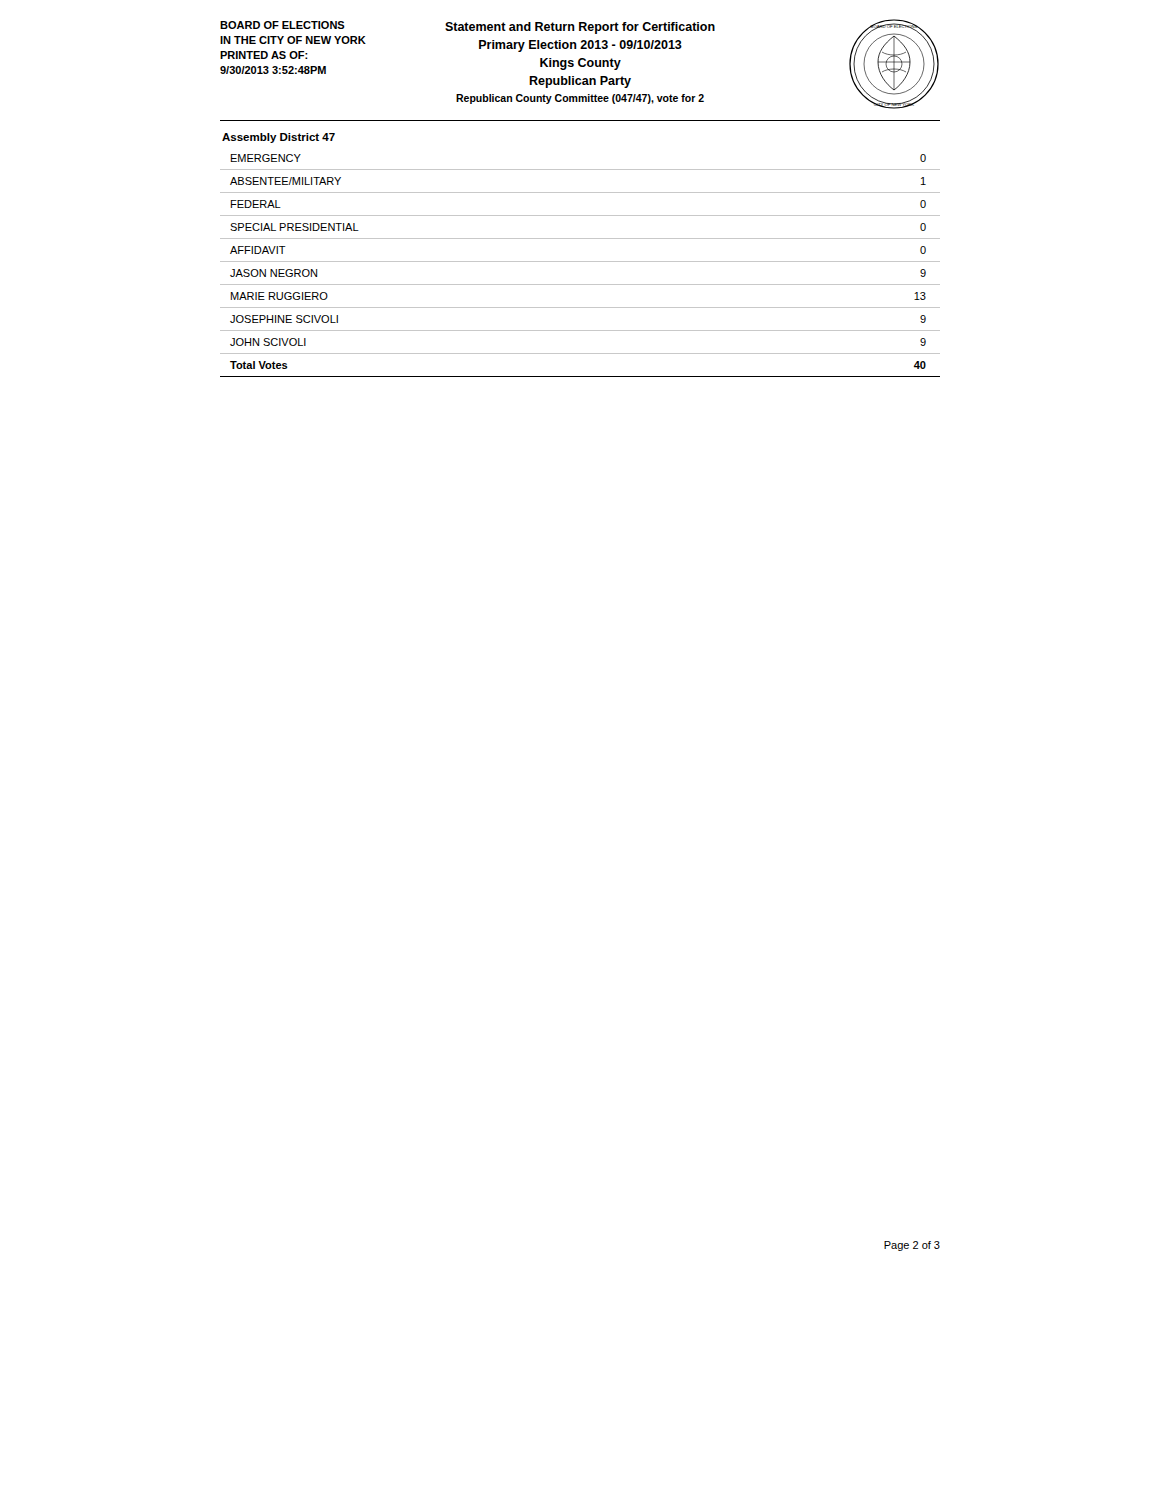BOARD OF ELECTIONS
IN THE CITY OF NEW YORK
PRINTED AS OF:
9/30/2013 3:52:48PM
Statement and Return Report for Certification
Primary Election 2013 - 09/10/2013
Kings County
Republican Party
Republican County Committee (047/47), vote for 2
BOARD OF ELECTIONS CITY OF NEW YORK
Assembly District 47
| EMERGENCY | 0 |
| ABSENTEE/MILITARY | 1 |
| FEDERAL | 0 |
| SPECIAL PRESIDENTIAL | 0 |
| AFFIDAVIT | 0 |
| JASON NEGRON | 9 |
| MARIE RUGGIERO | 13 |
| JOSEPHINE SCIVOLI | 9 |
| JOHN SCIVOLI | 9 |
| Total Votes | 40 |
Page 2 of 3